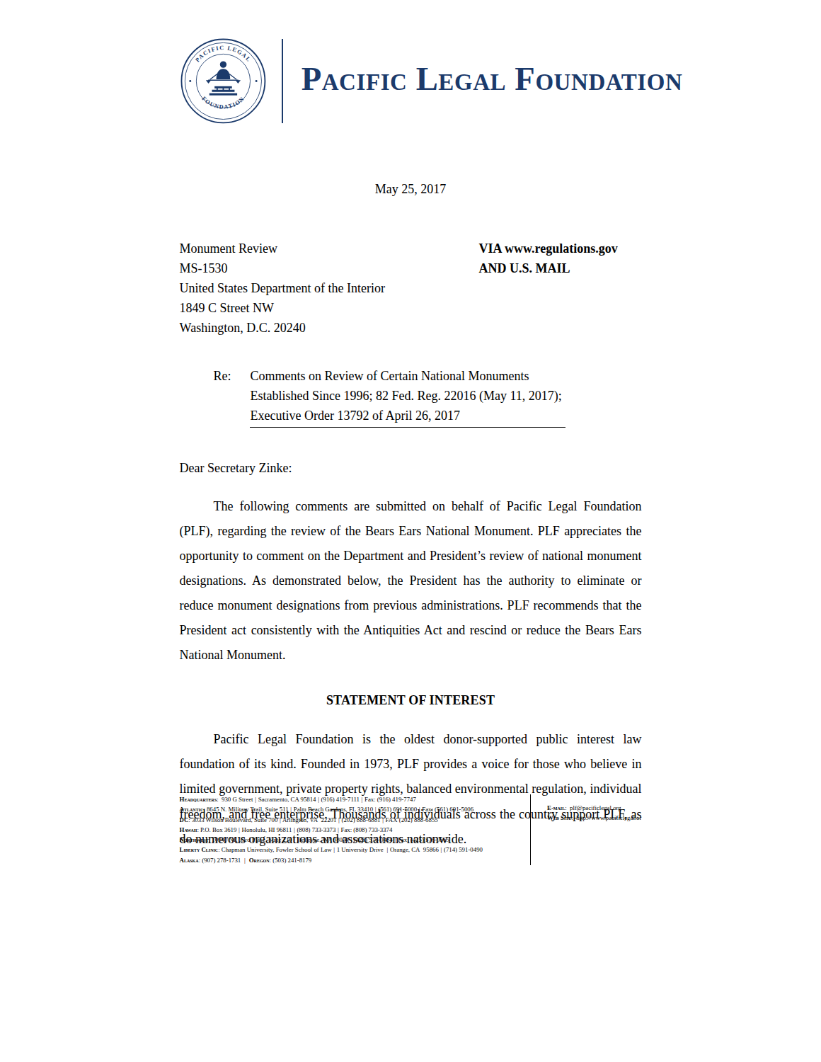PACIFIC LEGAL FOUNDATION
Pacific Legal Foundation
May 25, 2017
Monument Review
MS-1530
United States Department of the Interior
1849 C Street NW
Washington, D.C. 20240
VIA www.regulations.gov
AND U.S. MAIL
Re:
Comments on Review of Certain National Monuments
Established Since 1996; 82 Fed. Reg. 22016 (May 11, 2017);
Executive Order 13792 of April 26, 2017
Dear Secretary Zinke:
The following comments are submitted on behalf of Pacific Legal Foundation (PLF), regarding the review of the Bears Ears National Monument. PLF appreciates the opportunity to comment on the Department and President’s review of national monument designations. As demonstrated below, the President has the authority to eliminate or reduce monument designations from previous administrations. PLF recommends that the President act consistently with the Antiquities Act and rescind or reduce the Bears Ears National Monument.
STATEMENT OF INTEREST
Pacific Legal Foundation is the oldest donor-supported public interest law foundation of its kind. Founded in 1973, PLF provides a voice for those who believe in limited government, private property rights, balanced environmental regulation, individual freedom, and free enterprise. Thousands of individuals across the country support PLF, as do numerous organizations and associations nationwide.
Headquarters: 930 G Street | Sacramento, CA 95814 | (916) 419-7111 | Fax: (916) 419-7747
Atlantic: 8645 N. Military Trail, Suite 511 | Palm Beach Gardens, FL 33410 | (561) 691-5000 | Fax: (561) 691-5006
DC: 3033 Wilson Boulevard, Suite 700 | Arlington, VA 22201 | (202) 888-6881 | FAX (202) 888-6855
Hawaii: P.O. Box 3619 | Honolulu, HI 96811 | (808) 733-3373 | Fax: (808) 733-3374
Northwest: 10940 NE 33rd Place, Suite 210 | Bellevue, WA 98004 | (425) 576-0484 | Fax: (425) 576-9565
Liberty Clinic: Chapman University, Fowler School of Law | 1 University Drive | Orange, CA 95866 | (714) 591-0490
Alaska: (907) 278-1731 | Oregon: (503) 241-8179
E-mail: plf@pacificlegal.org
Web Site: http://www.pacificlegal.or